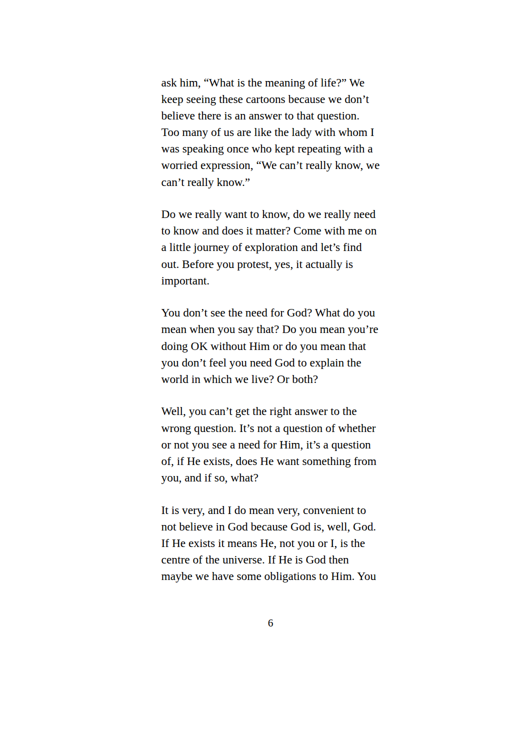ask him, “What is the meaning of life?” We keep seeing these cartoons because we don’t believe there is an answer to that question. Too many of us are like the lady with whom I was speaking once who kept repeating with a worried expression, “We can’t really know, we can’t really know.”
Do we really want to know, do we really need to know and does it matter? Come with me on a little journey of exploration and let’s find out. Before you protest, yes, it actually is important.
You don’t see the need for God? What do you mean when you say that? Do you mean you’re doing OK without Him or do you mean that you don’t feel you need God to explain the world in which we live? Or both?
Well, you can’t get the right answer to the wrong question. It’s not a question of whether or not you see a need for Him, it’s a question of, if He exists, does He want something from you, and if so, what?
It is very, and I do mean very, convenient to not believe in God because God is, well, God. If He exists it means He, not you or I, is the centre of the universe. If He is God then maybe we have some obligations to Him. You
6